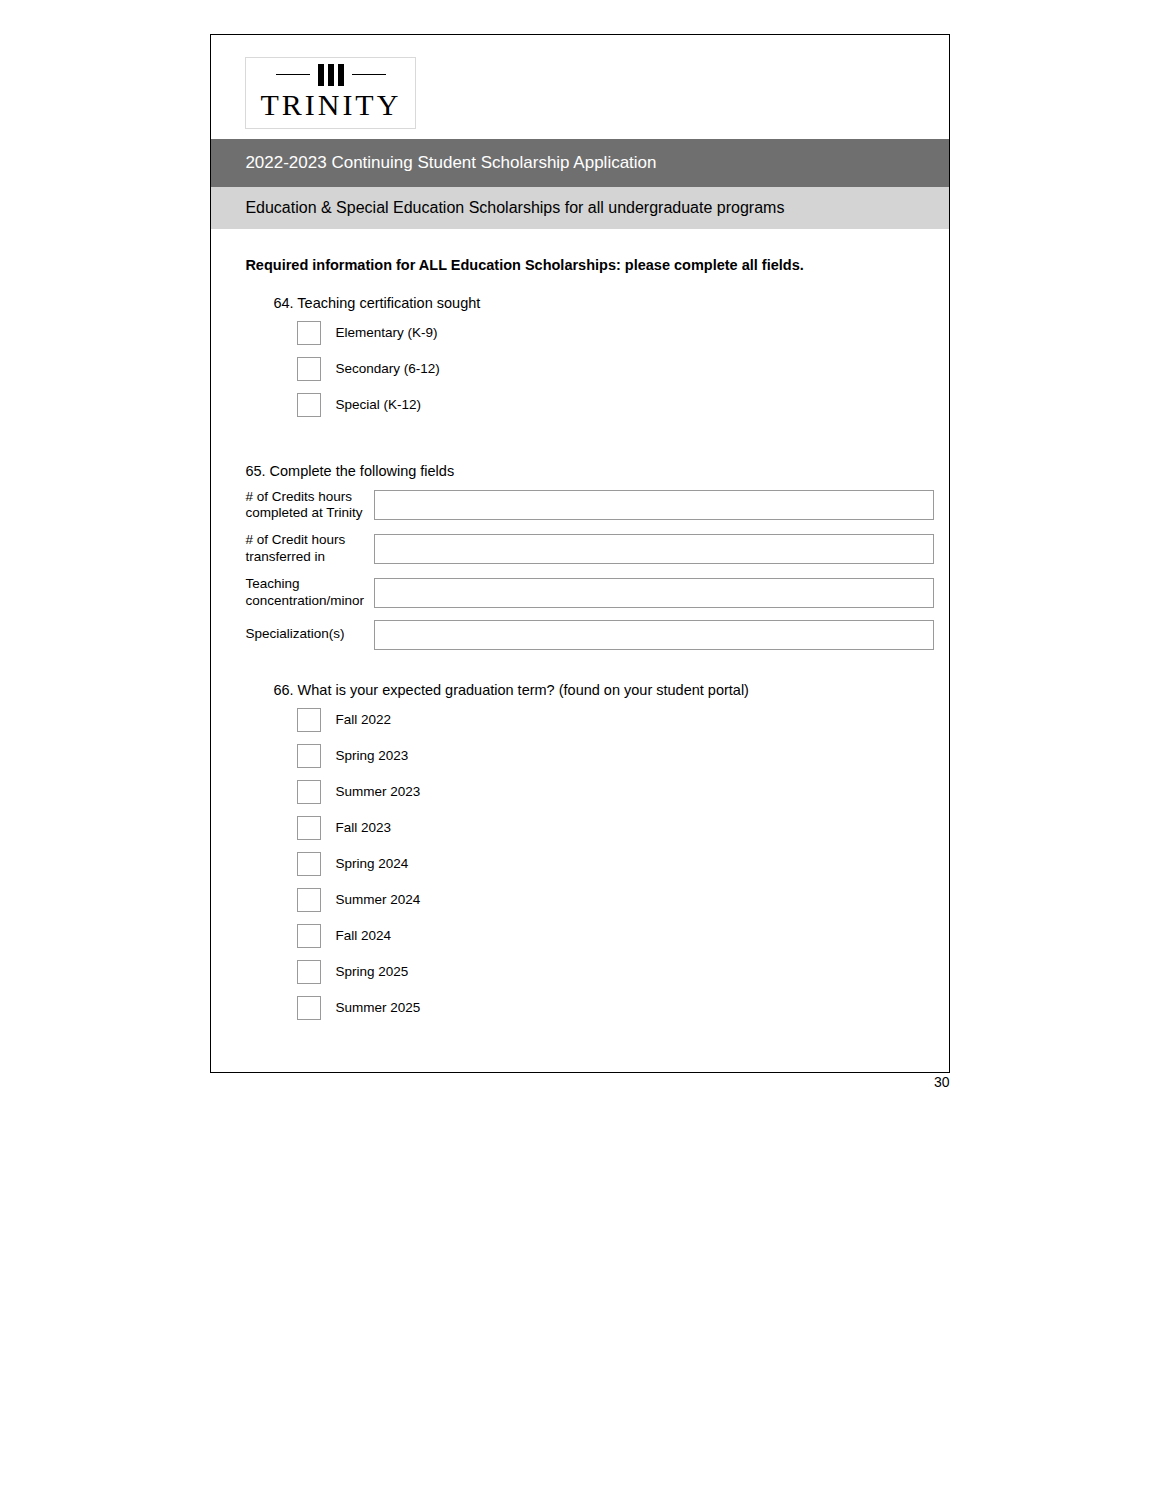TRINITY
2022-2023 Continuing Student Scholarship Application
Education & Special Education Scholarships for all undergraduate programs
Required information for ALL Education Scholarships: please complete all fields.
64. Teaching certification sought
Elementary (K-9)
Secondary (6-12)
Special (K-12)
65. Complete the following fields
| # of Credits hours completed at Trinity | |
| # of Credit hours transferred in | |
| Teaching concentration/minor | |
| Specialization(s) | |
66. What is your expected graduation term? (found on your student portal)
Fall 2022
Spring 2023
Summer 2023
Fall 2023
Spring 2024
Summer 2024
Fall 2024
Spring 2025
Summer 2025
30